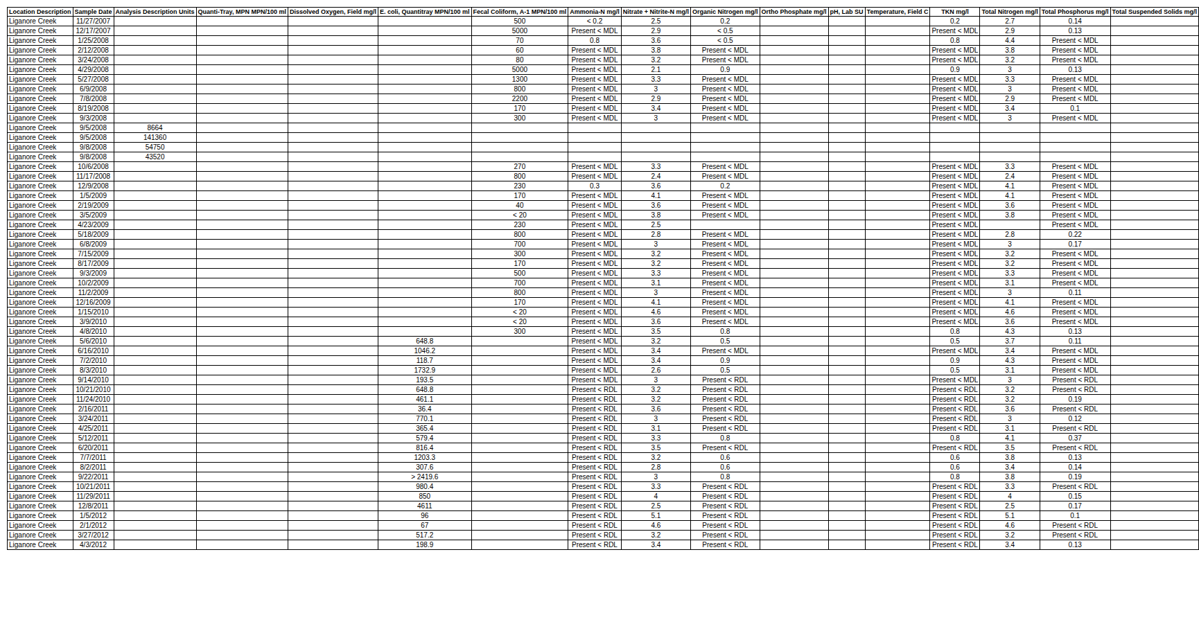| Location Description | Sample Date | Analysis Description Units | Quanti-Tray, MPN MPN/100 ml | Dissolved Oxygen, Field mg/l | E. coli, Quantitray MPN/100 ml | Fecal Coliform, A-1 MPN/100 ml | Ammonia-N mg/l | Nitrate + Nitrite-N mg/l | Organic Nitrogen mg/l | Ortho Phosphate mg/l | pH, Lab SU | Temperature, Field C | TKN mg/l | Total Nitrogen mg/l | Total Phosphorus mg/l | Total Suspended Solids mg/l |
| --- | --- | --- | --- | --- | --- | --- | --- | --- | --- | --- | --- | --- | --- | --- | --- | --- |
| Liganore Creek | 11/27/2007 | | | | | 500 | < 0.2 | 2.5 | 0.2 | | | | 0.2 | 2.7 | 0.14 | |
| Liganore Creek | 12/17/2007 | | | | | 5000 | Present < MDL | 2.9 | < 0.5 | | | | Present < MDL | 2.9 | 0.13 | |
| Liganore Creek | 1/25/2008 | | | | | 70 | 0.8 | 3.6 | < 0.5 | | | | 0.8 | 4.4 | Present < MDL | |
| Liganore Creek | 2/12/2008 | | | | | 60 | Present < MDL | 3.8 | Present < MDL | | | | Present < MDL | 3.8 | Present < MDL | |
| Liganore Creek | 3/24/2008 | | | | | 80 | Present < MDL | 3.2 | Present < MDL | | | | Present < MDL | 3.2 | Present < MDL | |
| Liganore Creek | 4/29/2008 | | | | | 5000 | Present < MDL | 2.1 | 0.9 | | | | 0.9 | 3 | 0.13 | |
| Liganore Creek | 5/27/2008 | | | | | 1300 | Present < MDL | 3.3 | Present < MDL | | | | Present < MDL | 3.3 | Present < MDL | |
| Liganore Creek | 6/9/2008 | | | | | 800 | Present < MDL | 3 | Present < MDL | | | | Present < MDL | 3 | Present < MDL | |
| Liganore Creek | 7/8/2008 | | | | | 2200 | Present < MDL | 2.9 | Present < MDL | | | | Present < MDL | 2.9 | Present < MDL | |
| Liganore Creek | 8/19/2008 | | | | | 170 | Present < MDL | 3.4 | Present < MDL | | | | Present < MDL | 3.4 | 0.1 | |
| Liganore Creek | 9/3/2008 | | | | | 300 | Present < MDL | 3 | Present < MDL | | | | Present < MDL | 3 | Present < MDL | |
| Liganore Creek | 9/5/2008 | 8664 | | | | | | | | | | | | | | |
| Liganore Creek | 9/5/2008 | 141360 | | | | | | | | | | | | | | |
| Liganore Creek | 9/8/2008 | 54750 | | | | | | | | | | | | | | |
| Liganore Creek | 9/8/2008 | 43520 | | | | | | | | | | | | | | |
| Liganore Creek | 10/6/2008 | | | | | 270 | Present < MDL | 3.3 | Present < MDL | | | | Present < MDL | 3.3 | Present < MDL | |
| Liganore Creek | 11/17/2008 | | | | | 800 | Present < MDL | 2.4 | Present < MDL | | | | Present < MDL | 2.4 | Present < MDL | |
| Liganore Creek | 12/9/2008 | | | | | 230 | 0.3 | 3.6 | 0.2 | | | | Present < MDL | 4.1 | Present < MDL | |
| Liganore Creek | 1/5/2009 | | | | | 170 | Present < MDL | 4.1 | Present < MDL | | | | Present < MDL | 4.1 | Present < MDL | |
| Liganore Creek | 2/19/2009 | | | | | 40 | Present < MDL | 3.6 | Present < MDL | | | | Present < MDL | 3.6 | Present < MDL | |
| Liganore Creek | 3/5/2009 | | | | | < 20 | Present < MDL | 3.8 | Present < MDL | | | | Present < MDL | 3.8 | Present < MDL | |
| Liganore Creek | 4/23/2009 | | | | | 230 | Present < MDL | 2.5 | | | | | Present < MDL | | Present < MDL | |
| Liganore Creek | 5/18/2009 | | | | | 800 | Present < MDL | 2.8 | Present < MDL | | | | Present < MDL | 2.8 | 0.22 | |
| Liganore Creek | 6/8/2009 | | | | | 700 | Present < MDL | 3 | Present < MDL | | | | Present < MDL | 3 | 0.17 | |
| Liganore Creek | 7/15/2009 | | | | | 300 | Present < MDL | 3.2 | Present < MDL | | | | Present < MDL | 3.2 | Present < MDL | |
| Liganore Creek | 8/17/2009 | | | | | 170 | Present < MDL | 3.2 | Present < MDL | | | | Present < MDL | 3.2 | Present < MDL | |
| Liganore Creek | 9/3/2009 | | | | | 500 | Present < MDL | 3.3 | Present < MDL | | | | Present < MDL | 3.3 | Present < MDL | |
| Liganore Creek | 10/2/2009 | | | | | 700 | Present < MDL | 3.1 | Present < MDL | | | | Present < MDL | 3.1 | Present < MDL | |
| Liganore Creek | 11/2/2009 | | | | | 800 | Present < MDL | 3 | Present < MDL | | | | Present < MDL | 3 | 0.11 | |
| Liganore Creek | 12/16/2009 | | | | | 170 | Present < MDL | 4.1 | Present < MDL | | | | Present < MDL | 4.1 | Present < MDL | |
| Liganore Creek | 1/15/2010 | | | | | < 20 | Present < MDL | 4.6 | Present < MDL | | | | Present < MDL | 4.6 | Present < MDL | |
| Liganore Creek | 3/9/2010 | | | | | < 20 | Present < MDL | 3.6 | Present < MDL | | | | Present < MDL | 3.6 | Present < MDL | |
| Liganore Creek | 4/8/2010 | | | | | 300 | Present < MDL | 3.5 | 0.8 | | | | 0.8 | 4.3 | 0.13 | |
| Liganore Creek | 5/6/2010 | | | | 648.8 | | Present < MDL | 3.2 | 0.5 | | | | 0.5 | 3.7 | 0.11 | |
| Liganore Creek | 6/16/2010 | | | | 1046.2 | | Present < MDL | 3.4 | Present < MDL | | | | Present < MDL | 3.4 | Present < MDL | |
| Liganore Creek | 7/2/2010 | | | | 118.7 | | Present < MDL | 3.4 | 0.9 | | | | 0.9 | 4.3 | Present < MDL | |
| Liganore Creek | 8/3/2010 | | | | 1732.9 | | Present < MDL | 2.6 | 0.5 | | | | 0.5 | 3.1 | Present < MDL | |
| Liganore Creek | 9/14/2010 | | | | 193.5 | | Present < MDL | 3 | Present < RDL | | | | Present < MDL | 3 | Present < RDL | |
| Liganore Creek | 10/21/2010 | | | | 648.8 | | Present < RDL | 3.2 | Present < RDL | | | | Present < RDL | 3.2 | Present < RDL | |
| Liganore Creek | 11/24/2010 | | | | 461.1 | | Present < RDL | 3.2 | Present < RDL | | | | Present < RDL | 3.2 | 0.19 | |
| Liganore Creek | 2/16/2011 | | | | 36.4 | | Present < RDL | 3.6 | Present < RDL | | | | Present < RDL | 3.6 | Present < RDL | |
| Liganore Creek | 3/24/2011 | | | | 770.1 | | Present < RDL | 3 | Present < RDL | | | | Present < RDL | 3 | 0.12 | |
| Liganore Creek | 4/25/2011 | | | | 365.4 | | Present < RDL | 3.1 | Present < RDL | | | | Present < RDL | 3.1 | Present < RDL | |
| Liganore Creek | 5/12/2011 | | | | 579.4 | | Present < RDL | 3.3 | 0.8 | | | | 0.8 | 4.1 | 0.37 | |
| Liganore Creek | 6/20/2011 | | | | 816.4 | | Present < RDL | 3.5 | Present < RDL | | | | Present < RDL | 3.5 | Present < RDL | |
| Liganore Creek | 7/7/2011 | | | | 1203.3 | | Present < RDL | 3.2 | 0.6 | | | | 0.6 | 3.8 | 0.13 | |
| Liganore Creek | 8/2/2011 | | | | 307.6 | | Present < RDL | 2.8 | 0.6 | | | | 0.6 | 3.4 | 0.14 | |
| Liganore Creek | 9/22/2011 | | | | > 2419.6 | | Present < RDL | 3 | 0.8 | | | | 0.8 | 3.8 | 0.19 | |
| Liganore Creek | 10/21/2011 | | | | 980.4 | | Present < RDL | 3.3 | Present < RDL | | | | Present < RDL | 3.3 | Present < RDL | |
| Liganore Creek | 11/29/2011 | | | | 850 | | Present < RDL | 4 | Present < RDL | | | | Present < RDL | 4 | 0.15 | |
| Liganore Creek | 12/8/2011 | | | | 4611 | | Present < RDL | 2.5 | Present < RDL | | | | Present < RDL | 2.5 | 0.17 | |
| Liganore Creek | 1/5/2012 | | | | 96 | | Present < RDL | 5.1 | Present < RDL | | | | Present < RDL | 5.1 | 0.1 | |
| Liganore Creek | 2/1/2012 | | | | 67 | | Present < RDL | 4.6 | Present < RDL | | | | Present < RDL | 4.6 | Present < RDL | |
| Liganore Creek | 3/27/2012 | | | | 517.2 | | Present < RDL | 3.2 | Present < RDL | | | | Present < RDL | 3.2 | Present < RDL | |
| Liganore Creek | 4/3/2012 | | | | 198.9 | | Present < RDL | 3.4 | Present < RDL | | | | Present < RDL | 3.4 | 0.13 | |